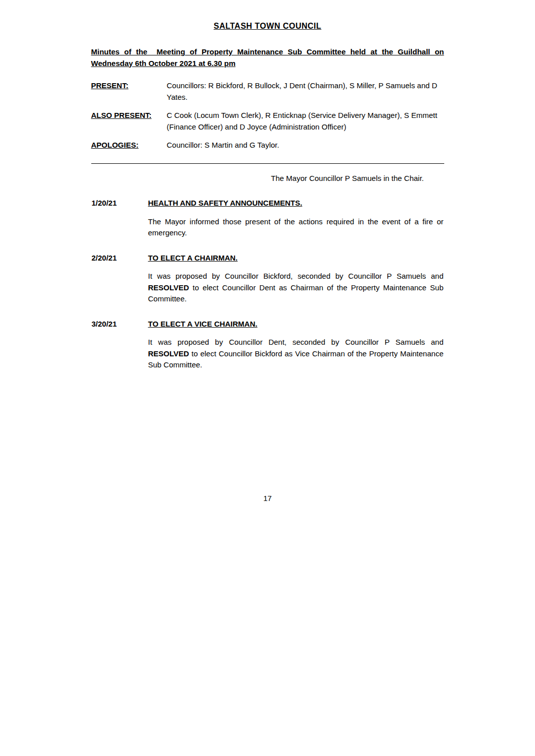SALTASH TOWN COUNCIL
Minutes of the Meeting of Property Maintenance Sub Committee held at the Guildhall on Wednesday 6th October 2021 at 6.30 pm
| PRESENT: | Councillors: R Bickford, R Bullock, J Dent (Chairman), S Miller, P Samuels and D Yates. |
| ALSO PRESENT: | C Cook (Locum Town Clerk), R Enticknap (Service Delivery Manager), S Emmett (Finance Officer) and D Joyce (Administration Officer) |
| APOLOGIES: | Councillor: S Martin and G Taylor. |
The Mayor Councillor P Samuels in the Chair.
| 1/20/21 | HEALTH AND SAFETY ANNOUNCEMENTS. The Mayor informed those present of the actions required in the event of a fire or emergency. |
| 2/20/21 | TO ELECT A CHAIRMAN. It was proposed by Councillor Bickford, seconded by Councillor P Samuels and RESOLVED to elect Councillor Dent as Chairman of the Property Maintenance Sub Committee. |
| 3/20/21 | TO ELECT A VICE CHAIRMAN. It was proposed by Councillor Dent, seconded by Councillor P Samuels and RESOLVED to elect Councillor Bickford as Vice Chairman of the Property Maintenance Sub Committee. |
17